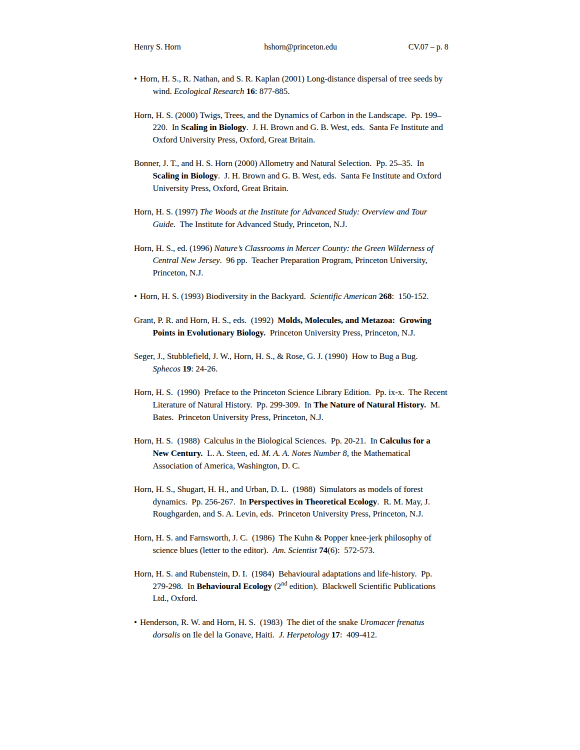Henry S. Horn hshorn@princeton.edu CV.07 – p. 8
•Horn, H. S., R. Nathan, and S. R. Kaplan (2001) Long-distance dispersal of tree seeds by wind. Ecological Research 16: 877-885.
Horn, H. S. (2000) Twigs, Trees, and the Dynamics of Carbon in the Landscape. Pp. 199–220. In Scaling in Biology. J. H. Brown and G. B. West, eds. Santa Fe Institute and Oxford University Press, Oxford, Great Britain.
Bonner, J. T., and H. S. Horn (2000) Allometry and Natural Selection. Pp. 25–35. In Scaling in Biology. J. H. Brown and G. B. West, eds. Santa Fe Institute and Oxford University Press, Oxford, Great Britain.
Horn, H. S. (1997) The Woods at the Institute for Advanced Study: Overview and Tour Guide. The Institute for Advanced Study, Princeton, N.J.
Horn, H. S., ed. (1996) Nature’s Classrooms in Mercer County: the Green Wilderness of Central New Jersey. 96 pp. Teacher Preparation Program, Princeton University, Princeton, N.J.
•Horn, H. S. (1993) Biodiversity in the Backyard. Scientific American 268: 150-152.
Grant, P. R. and Horn, H. S., eds. (1992) Molds, Molecules, and Metazoa: Growing Points in Evolutionary Biology. Princeton University Press, Princeton, N.J.
Seger, J., Stubblefield, J. W., Horn, H. S., & Rose, G. J. (1990) How to Bug a Bug. Sphecos 19: 24-26.
Horn, H. S. (1990) Preface to the Princeton Science Library Edition. Pp. ix-x. The Recent Literature of Natural History. Pp. 299-309. In The Nature of Natural History. M. Bates. Princeton University Press, Princeton, N.J.
Horn, H. S. (1988) Calculus in the Biological Sciences. Pp. 20-21. In Calculus for a New Century. L. A. Steen, ed. M. A. A. Notes Number 8, the Mathematical Association of America, Washington, D. C.
Horn, H. S., Shugart, H. H., and Urban, D. L. (1988) Simulators as models of forest dynamics. Pp. 256-267. In Perspectives in Theoretical Ecology. R. M. May, J. Roughgarden, and S. A. Levin, eds. Princeton University Press, Princeton, N.J.
Horn, H. S. and Farnsworth, J. C. (1986) The Kuhn & Popper knee-jerk philosophy of science blues (letter to the editor). Am. Scientist 74(6): 572-573.
Horn, H. S. and Rubenstein, D. I. (1984) Behavioural adaptations and life-history. Pp. 279-298. In Behavioural Ecology (2nd edition). Blackwell Scientific Publications Ltd., Oxford.
•Henderson, R. W. and Horn, H. S. (1983) The diet of the snake Uromacer frenatus dorsalis on Ile del la Gonave, Haiti. J. Herpetology 17: 409-412.